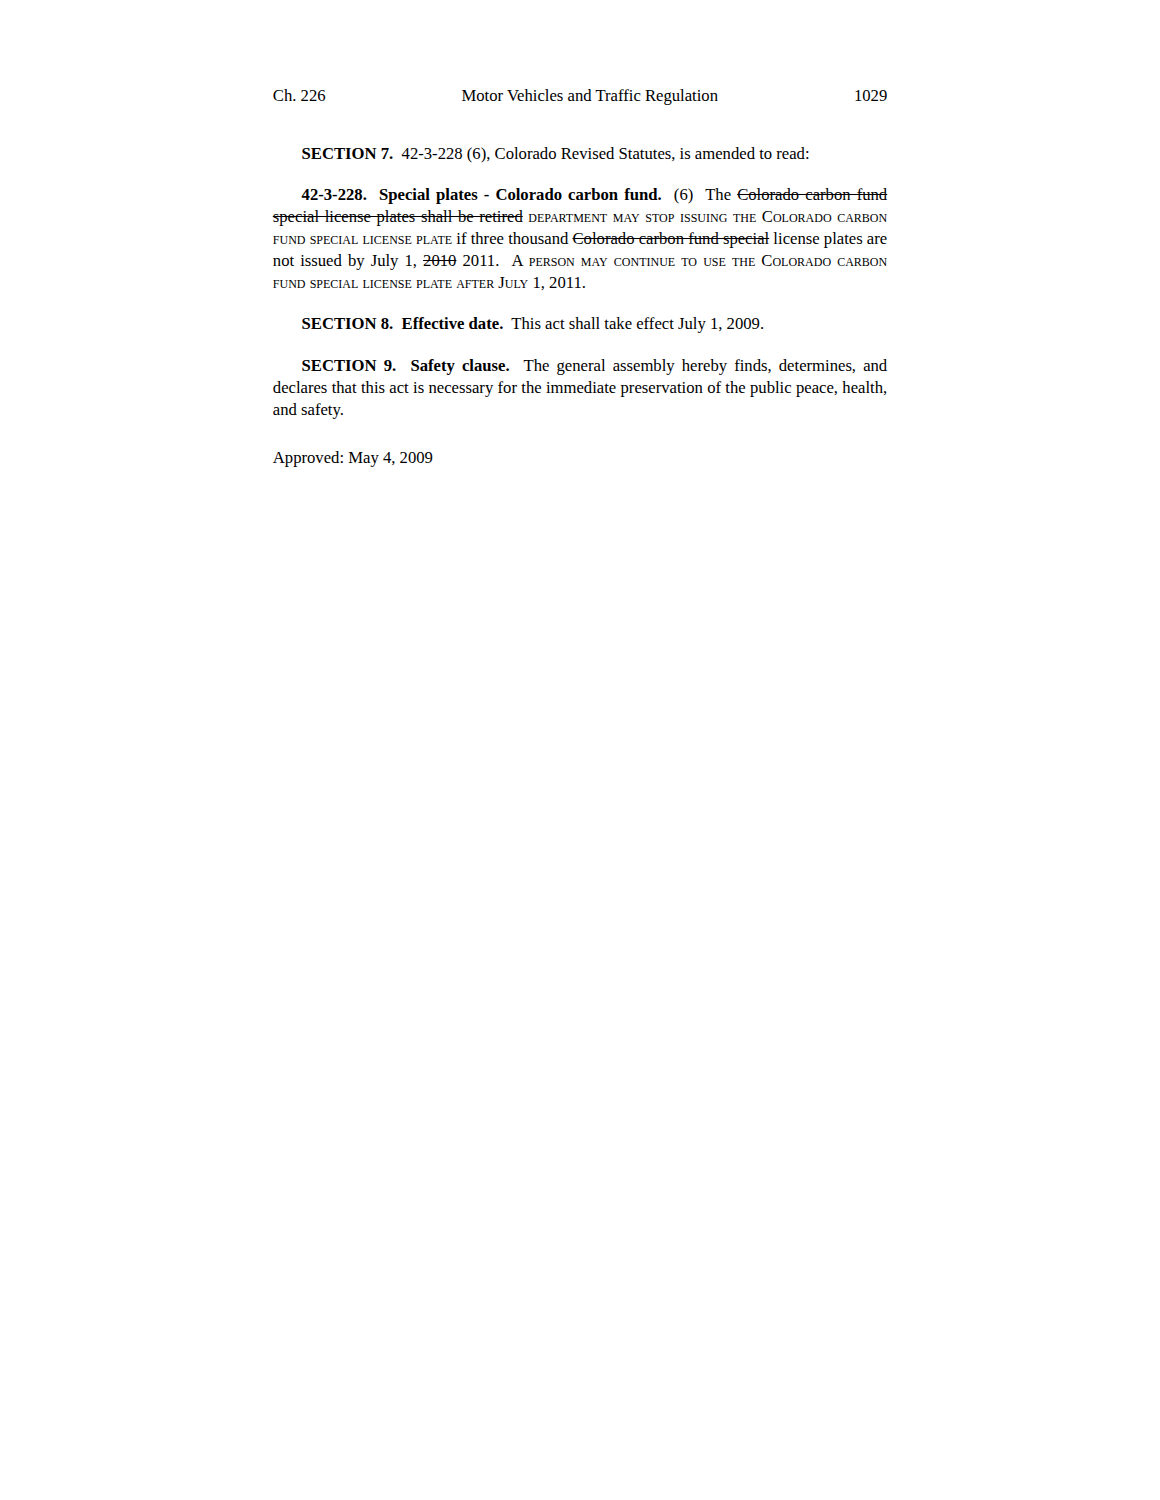Ch. 226 Motor Vehicles and Traffic Regulation 1029
SECTION 7. 42-3-228 (6), Colorado Revised Statutes, is amended to read:
42-3-228. Special plates - Colorado carbon fund. (6) The Colorado carbon fund special license plates shall be retired department may stop issuing the Colorado carbon fund special license plate if three thousand Colorado carbon fund special license plates are not issued by July 1, 2010 2011. A person may continue to use the Colorado carbon fund special license plate after July 1, 2011.
SECTION 8. Effective date. This act shall take effect July 1, 2009.
SECTION 9. Safety clause. The general assembly hereby finds, determines, and declares that this act is necessary for the immediate preservation of the public peace, health, and safety.
Approved: May 4, 2009